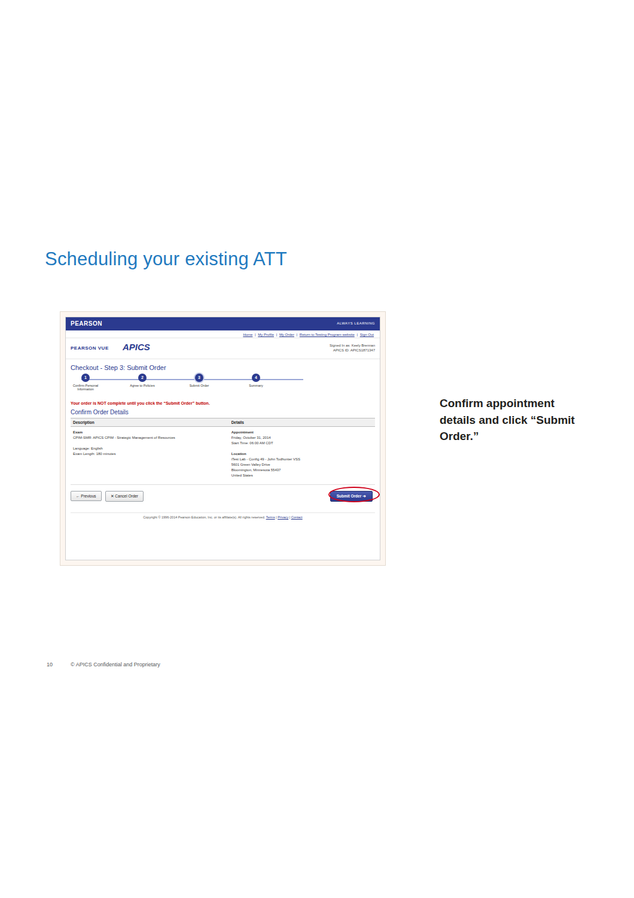Scheduling your existing ATT
PEARSON ALWAYS LEARNING
Home | My Profile | My Order | Return to Testing Program website | Sign Out
PEARSON VUE APICS Signed In as: Keely Brennan
APICS ID: APICS1871347
Checkout - Step 3: Submit Order
1 Confirm Personal
Information
2 Agree to Policies
3 Submit Order
4 Summary
Your order is NOT complete until you click the “Submit Order” button.
Confirm Order Details
| Description | Details |
| --- | --- |
| Exam CPIM-SMR: APICS CPIM - Strategic Management of Resources Language: English Exam Length: 180 minutes | Appointment Friday, October 31, 2014 Start Time: 06:00 AM CDT Location iTest Lab - Config 49 - John Todhunter VSS 5601 Green Valley Drive Bloomington, Minnesota 55437 United States |
← Previous ✕ Cancel Order Submit Order ➜
Copyright © 1996-2014 Pearson Education, Inc. or its affiliate(s). All rights reserved. Terms | Privacy | Contact
Confirm appointment details and click “Submit Order.”
10© APICS Confidential and Proprietary